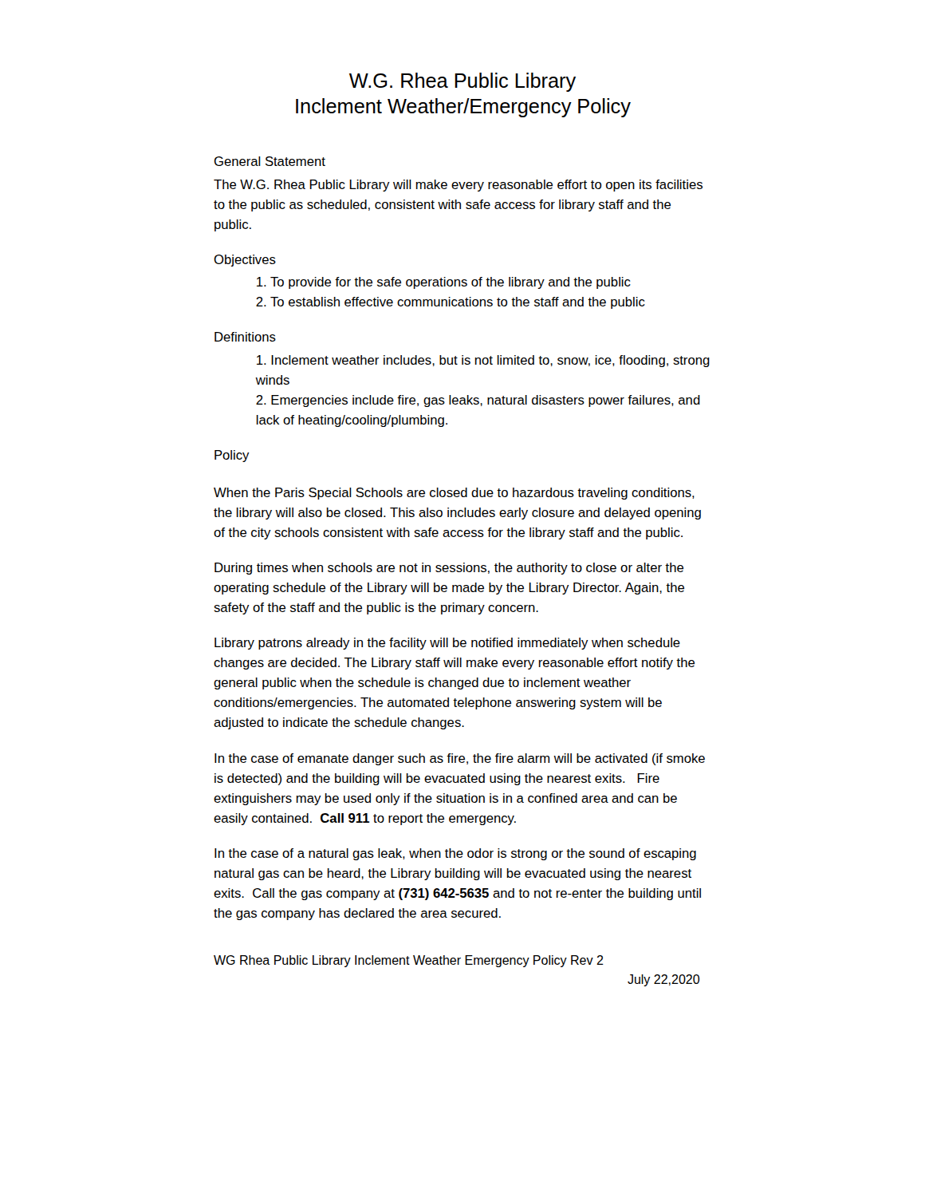W.G. Rhea Public Library
Inclement Weather/Emergency Policy
General Statement
The W.G. Rhea Public Library will make every reasonable effort to open its facilities to the public as scheduled, consistent with safe access for library staff and the public.
Objectives
1. To provide for the safe operations of the library and the public
2. To establish effective communications to the staff and the public
Definitions
1. Inclement weather includes, but is not limited to, snow, ice, flooding, strong winds
2. Emergencies include fire, gas leaks, natural disasters power failures, and lack of heating/cooling/plumbing.
Policy
When the Paris Special Schools are closed due to hazardous traveling conditions, the library will also be closed. This also includes early closure and delayed opening of the city schools consistent with safe access for the library staff and the public.
During times when schools are not in sessions, the authority to close or alter the operating schedule of the Library will be made by the Library Director. Again, the safety of the staff and the public is the primary concern.
Library patrons already in the facility will be notified immediately when schedule changes are decided. The Library staff will make every reasonable effort notify the general public when the schedule is changed due to inclement weather conditions/emergencies. The automated telephone answering system will be adjusted to indicate the schedule changes.
In the case of emanate danger such as fire, the fire alarm will be activated (if smoke is detected) and the building will be evacuated using the nearest exits. Fire extinguishers may be used only if the situation is in a confined area and can be easily contained. Call 911 to report the emergency.
In the case of a natural gas leak, when the odor is strong or the sound of escaping natural gas can be heard, the Library building will be evacuated using the nearest exits. Call the gas company at (731) 642-5635 and to not re-enter the building until the gas company has declared the area secured.
WG Rhea Public Library Inclement Weather Emergency Policy Rev 2
July 22,2020